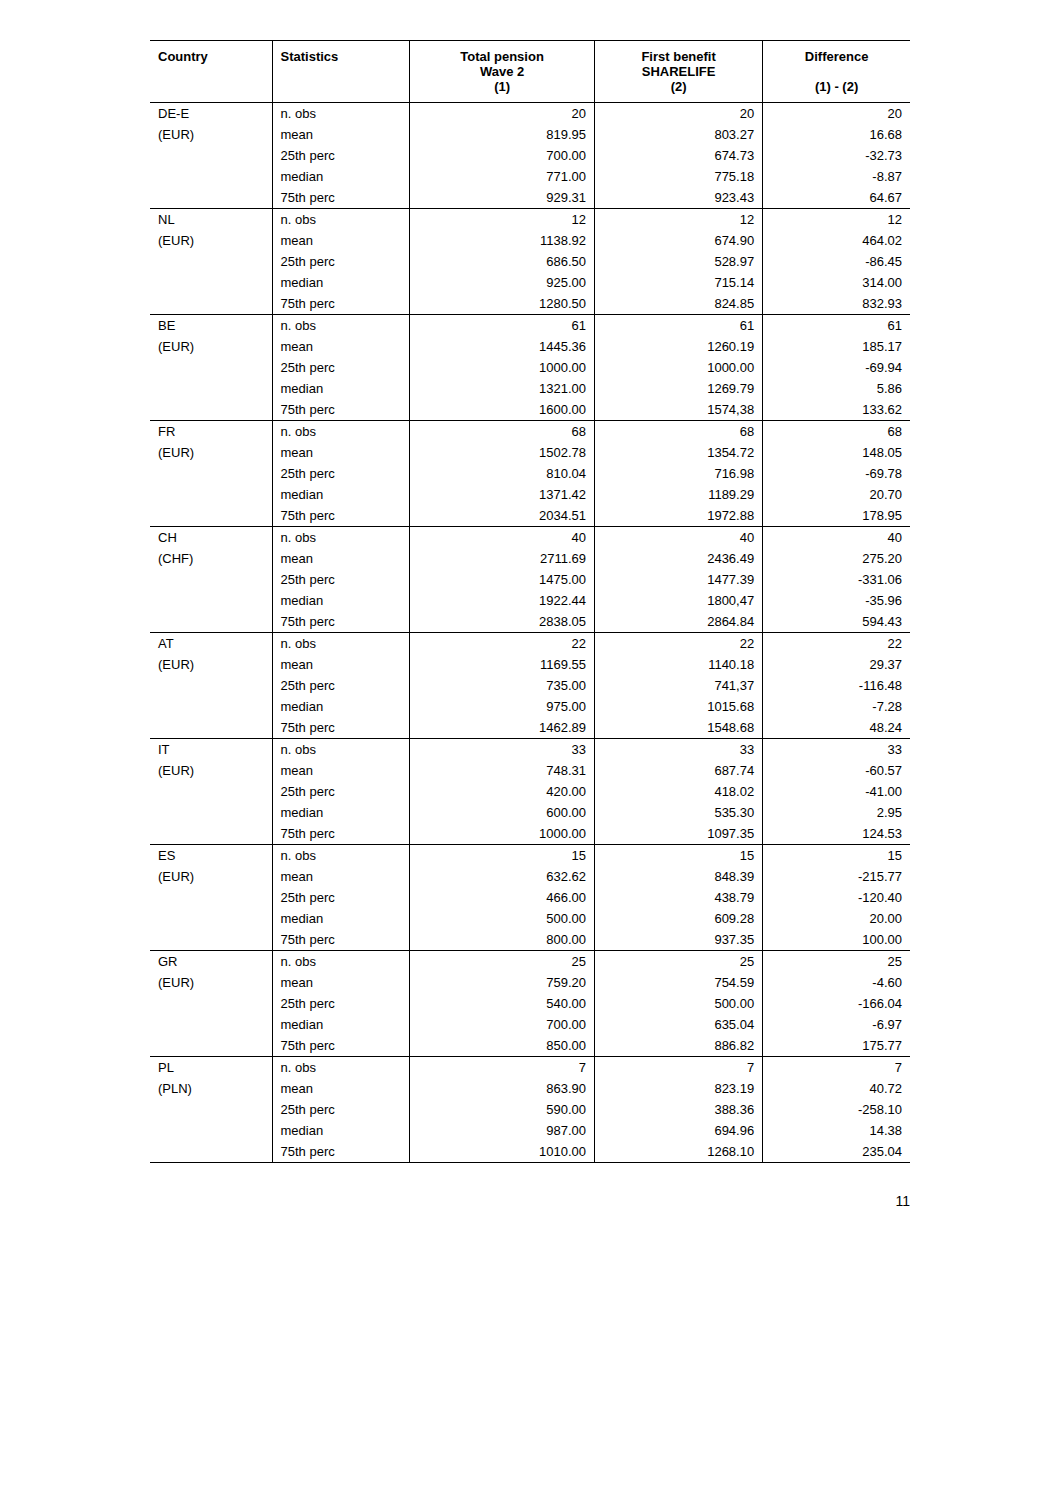Total pension (Wave 2) versus first benefit (SHARELIFE) by country
| Country | Statistics | Total pension Wave 2 (1) | First benefit SHARELIFE (2) | Difference (1) - (2) |
| --- | --- | --- | --- | --- |
| DE-E | n. obs | 20 | 20 | 20 |
| (EUR) | mean | 819.95 | 803.27 | 16.68 |
| | 25th perc | 700.00 | 674.73 | -32.73 |
| | median | 771.00 | 775.18 | -8.87 |
| | 75th perc | 929.31 | 923.43 | 64.67 |
| NL | n. obs | 12 | 12 | 12 |
| (EUR) | mean | 1138.92 | 674.90 | 464.02 |
| | 25th perc | 686.50 | 528.97 | -86.45 |
| | median | 925.00 | 715.14 | 314.00 |
| | 75th perc | 1280.50 | 824.85 | 832.93 |
| BE | n. obs | 61 | 61 | 61 |
| (EUR) | mean | 1445.36 | 1260.19 | 185.17 |
| | 25th perc | 1000.00 | 1000.00 | -69.94 |
| | median | 1321.00 | 1269.79 | 5.86 |
| | 75th perc | 1600.00 | 1574,38 | 133.62 |
| FR | n. obs | 68 | 68 | 68 |
| (EUR) | mean | 1502.78 | 1354.72 | 148.05 |
| | 25th perc | 810.04 | 716.98 | -69.78 |
| | median | 1371.42 | 1189.29 | 20.70 |
| | 75th perc | 2034.51 | 1972.88 | 178.95 |
| CH | n. obs | 40 | 40 | 40 |
| (CHF) | mean | 2711.69 | 2436.49 | 275.20 |
| | 25th perc | 1475.00 | 1477.39 | -331.06 |
| | median | 1922.44 | 1800,47 | -35.96 |
| | 75th perc | 2838.05 | 2864.84 | 594.43 |
| AT | n. obs | 22 | 22 | 22 |
| (EUR) | mean | 1169.55 | 1140.18 | 29.37 |
| | 25th perc | 735.00 | 741,37 | -116.48 |
| | median | 975.00 | 1015.68 | -7.28 |
| | 75th perc | 1462.89 | 1548.68 | 48.24 |
| IT | n. obs | 33 | 33 | 33 |
| (EUR) | mean | 748.31 | 687.74 | -60.57 |
| | 25th perc | 420.00 | 418.02 | -41.00 |
| | median | 600.00 | 535.30 | 2.95 |
| | 75th perc | 1000.00 | 1097.35 | 124.53 |
| ES | n. obs | 15 | 15 | 15 |
| (EUR) | mean | 632.62 | 848.39 | -215.77 |
| | 25th perc | 466.00 | 438.79 | -120.40 |
| | median | 500.00 | 609.28 | 20.00 |
| | 75th perc | 800.00 | 937.35 | 100.00 |
| GR | n. obs | 25 | 25 | 25 |
| (EUR) | mean | 759.20 | 754.59 | -4.60 |
| | 25th perc | 540.00 | 500.00 | -166.04 |
| | median | 700.00 | 635.04 | -6.97 |
| | 75th perc | 850.00 | 886.82 | 175.77 |
| PL | n. obs | 7 | 7 | 7 |
| (PLN) | mean | 863.90 | 823.19 | 40.72 |
| | 25th perc | 590.00 | 388.36 | -258.10 |
| | median | 987.00 | 694.96 | 14.38 |
| | 75th perc | 1010.00 | 1268.10 | 235.04 |
11